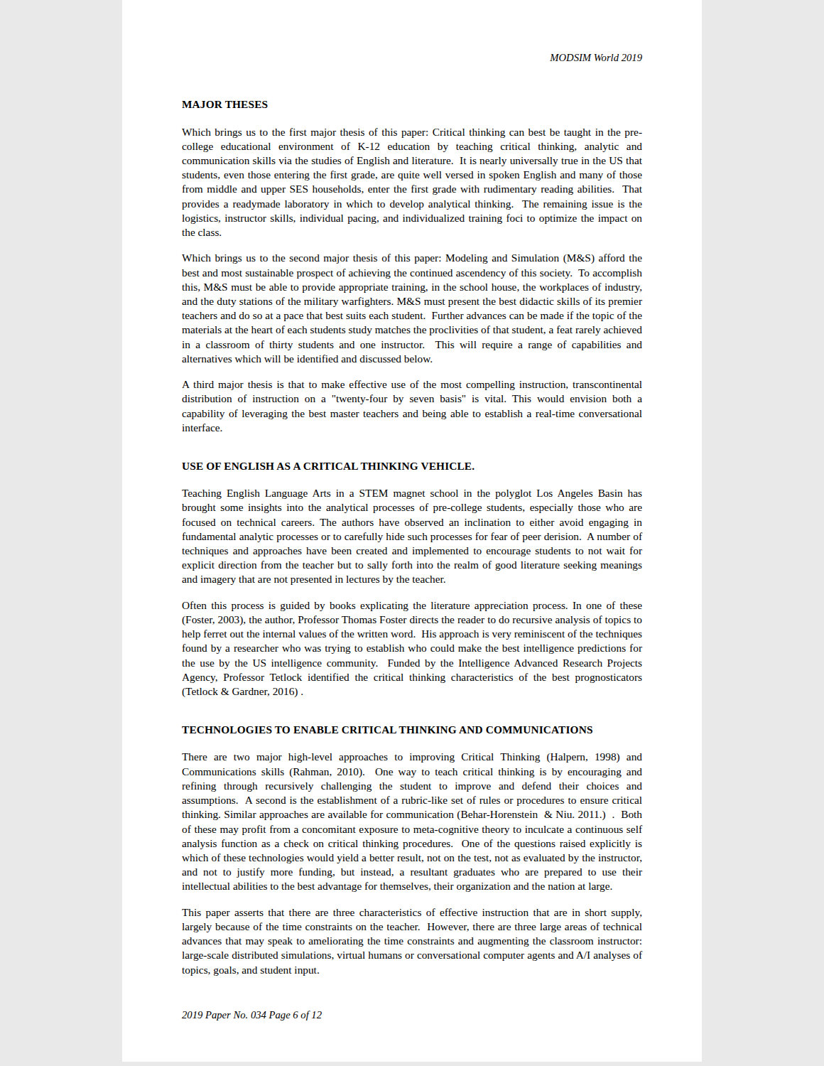MODSIM World 2019
MAJOR THESES
Which brings us to the first major thesis of this paper: Critical thinking can best be taught in the pre-college educational environment of K-12 education by teaching critical thinking, analytic and communication skills via the studies of English and literature. It is nearly universally true in the US that students, even those entering the first grade, are quite well versed in spoken English and many of those from middle and upper SES households, enter the first grade with rudimentary reading abilities. That provides a readymade laboratory in which to develop analytical thinking. The remaining issue is the logistics, instructor skills, individual pacing, and individualized training foci to optimize the impact on the class.
Which brings us to the second major thesis of this paper: Modeling and Simulation (M&S) afford the best and most sustainable prospect of achieving the continued ascendency of this society. To accomplish this, M&S must be able to provide appropriate training, in the school house, the workplaces of industry, and the duty stations of the military warfighters. M&S must present the best didactic skills of its premier teachers and do so at a pace that best suits each student. Further advances can be made if the topic of the materials at the heart of each students study matches the proclivities of that student, a feat rarely achieved in a classroom of thirty students and one instructor. This will require a range of capabilities and alternatives which will be identified and discussed below.
A third major thesis is that to make effective use of the most compelling instruction, transcontinental distribution of instruction on a "twenty-four by seven basis" is vital. This would envision both a capability of leveraging the best master teachers and being able to establish a real-time conversational interface.
USE OF ENGLISH AS A CRITICAL THINKING VEHICLE.
Teaching English Language Arts in a STEM magnet school in the polyglot Los Angeles Basin has brought some insights into the analytical processes of pre-college students, especially those who are focused on technical careers. The authors have observed an inclination to either avoid engaging in fundamental analytic processes or to carefully hide such processes for fear of peer derision. A number of techniques and approaches have been created and implemented to encourage students to not wait for explicit direction from the teacher but to sally forth into the realm of good literature seeking meanings and imagery that are not presented in lectures by the teacher.
Often this process is guided by books explicating the literature appreciation process. In one of these (Foster, 2003), the author, Professor Thomas Foster directs the reader to do recursive analysis of topics to help ferret out the internal values of the written word. His approach is very reminiscent of the techniques found by a researcher who was trying to establish who could make the best intelligence predictions for the use by the US intelligence community. Funded by the Intelligence Advanced Research Projects Agency, Professor Tetlock identified the critical thinking characteristics of the best prognosticators (Tetlock & Gardner, 2016) .
TECHNOLOGIES TO ENABLE CRITICAL THINKING AND COMMUNICATIONS
There are two major high-level approaches to improving Critical Thinking (Halpern, 1998) and Communications skills (Rahman, 2010). One way to teach critical thinking is by encouraging and refining through recursively challenging the student to improve and defend their choices and assumptions. A second is the establishment of a rubric-like set of rules or procedures to ensure critical thinking. Similar approaches are available for communication (Behar-Horenstein & Niu. 2011.) . Both of these may profit from a concomitant exposure to meta-cognitive theory to inculcate a continuous self analysis function as a check on critical thinking procedures. One of the questions raised explicitly is which of these technologies would yield a better result, not on the test, not as evaluated by the instructor, and not to justify more funding, but instead, a resultant graduates who are prepared to use their intellectual abilities to the best advantage for themselves, their organization and the nation at large.
This paper asserts that there are three characteristics of effective instruction that are in short supply, largely because of the time constraints on the teacher. However, there are three large areas of technical advances that may speak to ameliorating the time constraints and augmenting the classroom instructor: large-scale distributed simulations, virtual humans or conversational computer agents and A/I analyses of topics, goals, and student input.
2019 Paper No. 034 Page 6 of 12